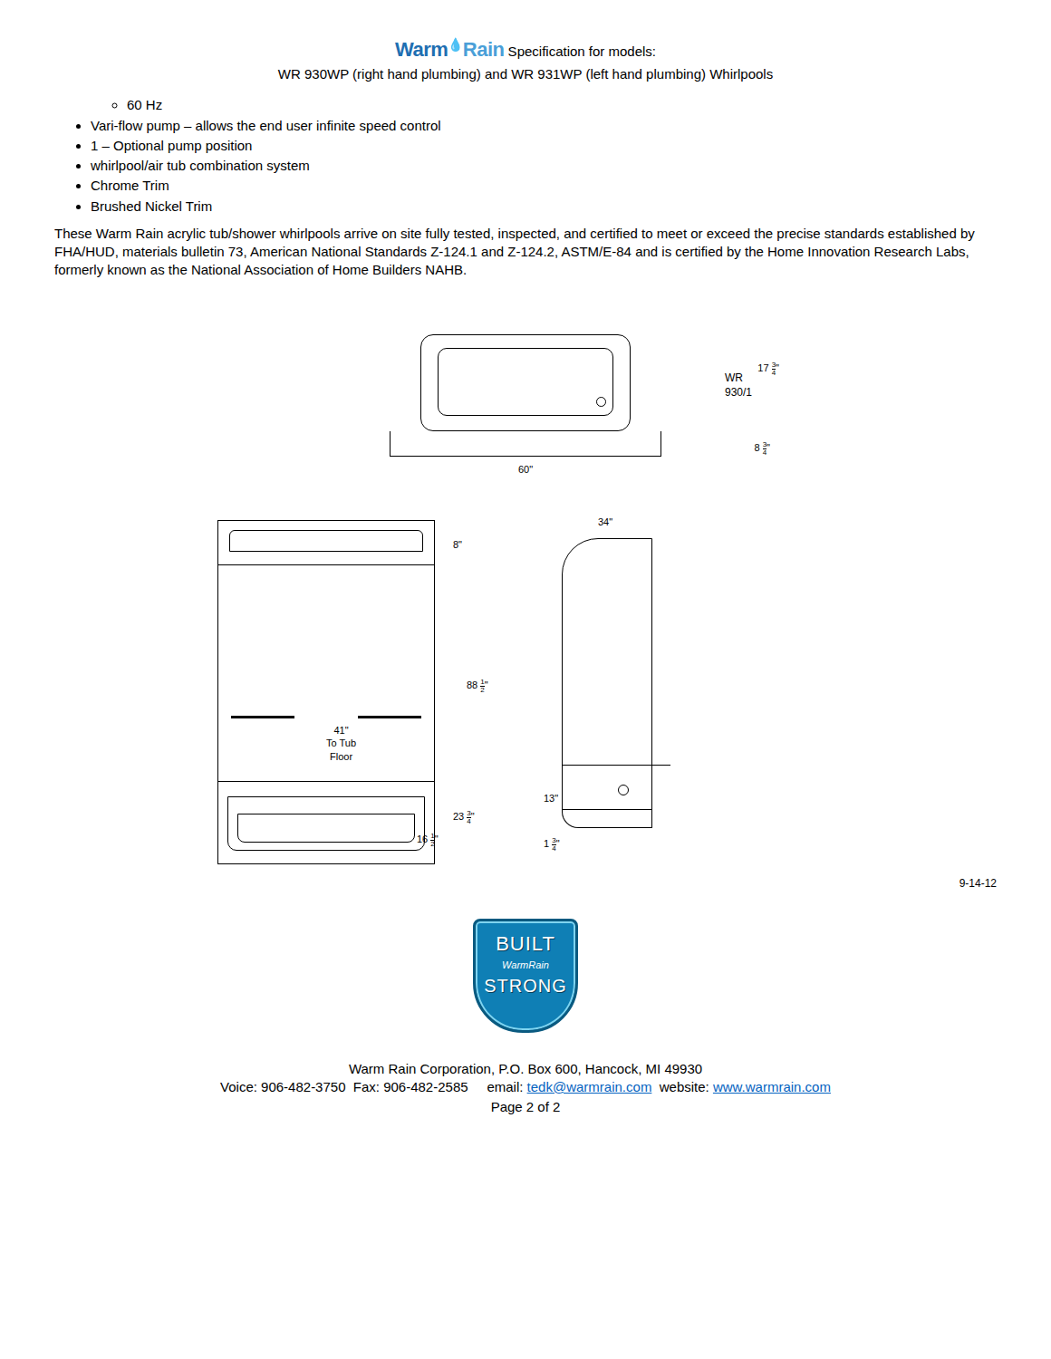Warm💧Rain Specification for models:
WR 930WP (right hand plumbing) and WR 931WP (left hand plumbing) Whirlpools
60 Hz
Vari-flow pump – allows the end user infinite speed control
1 – Optional pump position
whirlpool/air tub combination system
Chrome Trim
Brushed Nickel Trim
These Warm Rain acrylic tub/shower whirlpools arrive on site fully tested, inspected, and certified to meet or exceed the precise standards established by FHA/HUD, materials bulletin 73, American National Standards Z-124.1 and Z-124.2, ASTM/E-84 and is certified by the Home Innovation Research Labs, formerly known as the National Association of Home Builders NAHB.
17 34" 8 34" 60" WR 930/1
8" 88 12" 41"
To Tub
Floor 23 34" 16 12"
34" 13" 1 34" 9-14-12
BUILT WarmRain STRONG
Warm Rain Corporation, P.O. Box 600, Hancock, MI 49930
Voice: 906-482-3750 Fax: 906-482-2585 email: tedk@warmrain.com website: www.warmrain.com
Page 2 of 2